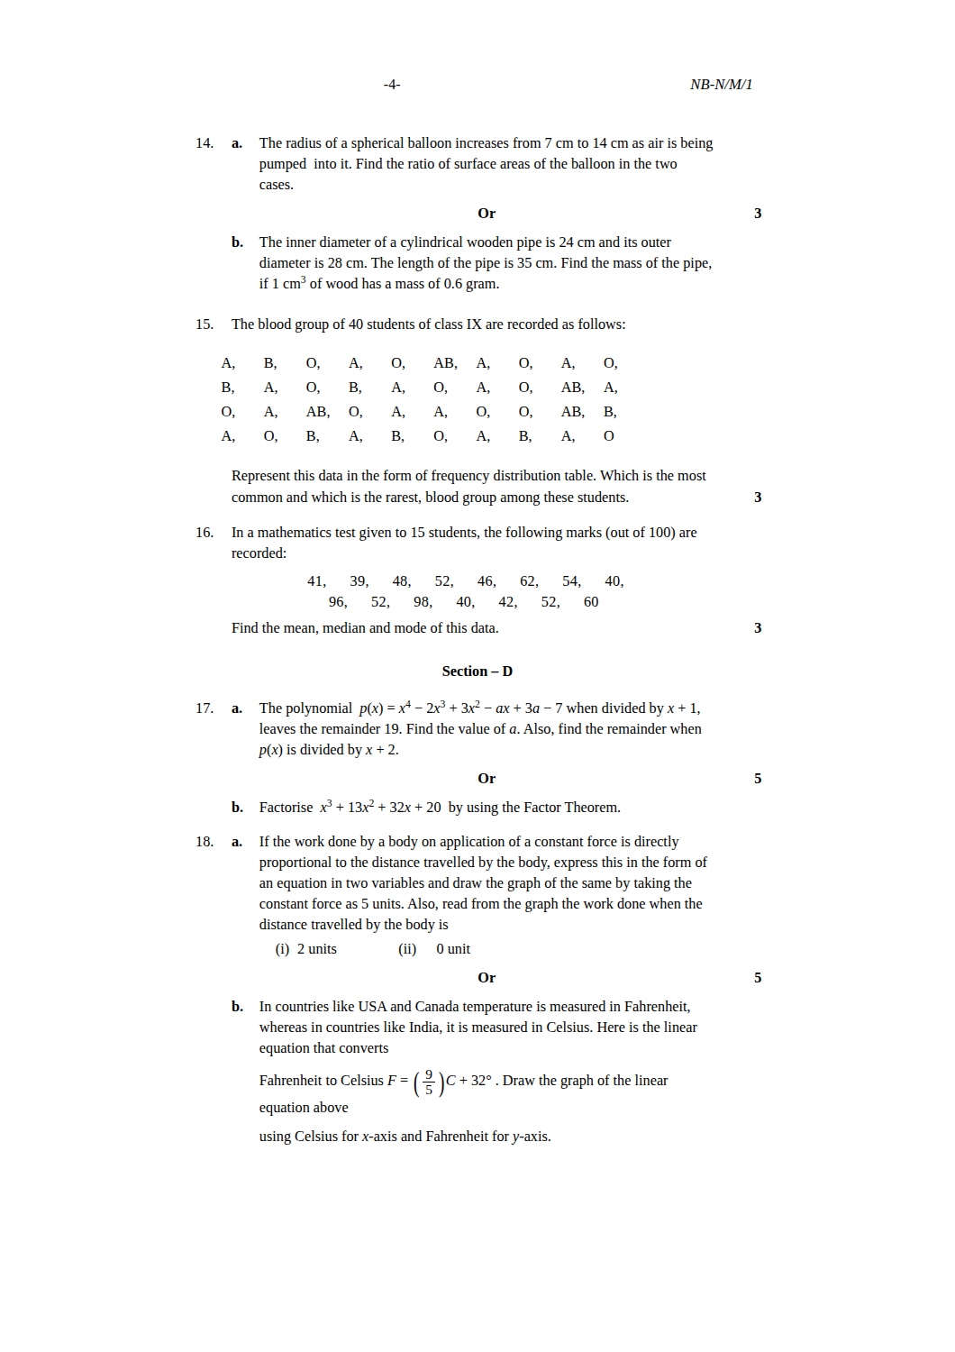-4- NB-N/M/1
14.
a.
The radius of a spherical balloon increases from 7 cm to 14 cm as air is being pumped into it. Find the ratio of surface areas of the balloon in the two cases.
Or 3
b.
The inner diameter of a cylindrical wooden pipe is 24 cm and its outer diameter is 28 cm. The length of the pipe is 35 cm. Find the mass of the pipe, if 1 cm3 of wood has a mass of 0.6 gram.
15.
The blood group of 40 students of class IX are recorded as follows:
| A, | B, | O, | A, | O, | AB, | A, | O, | A, | O, |
| B, | A, | O, | B, | A, | O, | A, | O, | AB, | A, |
| O, | A, | AB, | O, | A, | A, | O, | O, | AB, | B, |
| A, | O, | B, | A, | B, | O, | A, | B, | A, | O |
Represent this data in the form of frequency distribution table. Which is the most common and which is the rarest, blood group among these students. 3
16.
In a mathematics test given to 15 students, the following marks (out of 100) are recorded:
41, 39, 48, 52, 46, 62, 54, 40, 96, 52, 98, 40, 42, 52, 60
Find the mean, median and mode of this data. 3
Section – D
17.
a.
The polynomial p(x) = x4 − 2x3 + 3x2 − ax + 3a − 7 when divided by x + 1, leaves the remainder 19. Find the value of a. Also, find the remainder when p(x) is divided by x + 2.
Or 5
b.
Factorise x3 + 13x2 + 32x + 20 by using the Factor Theorem.
18.
a.
If the work done by a body on application of a constant force is directly proportional to the distance travelled by the body, express this in the form of an equation in two variables and draw the graph of the same by taking the constant force as 5 units. Also, read from the graph the work done when the distance travelled by the body is
(i) 2 units (ii) 0 unit
Or 5
b.
In countries like USA and Canada temperature is measured in Fahrenheit, whereas in countries like India, it is measured in Celsius. Here is the linear equation that converts
Fahrenheit to Celsius F = (95) C + 32° . Draw the graph of the linear equation above
using Celsius for x-axis and Fahrenheit for y-axis.